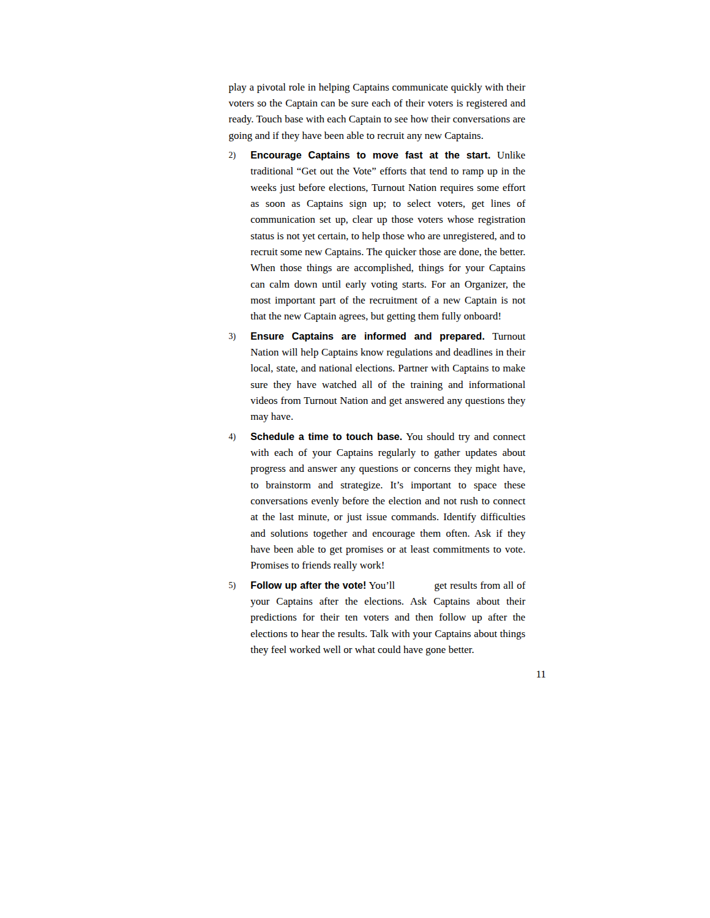play a pivotal role in helping Captains communicate quickly with their voters so the Captain can be sure each of their voters is registered and ready. Touch base with each Captain to see how their conversations are going and if they have been able to recruit any new Captains.
2) Encourage Captains to move fast at the start. Unlike traditional “Get out the Vote” efforts that tend to ramp up in the weeks just before elections, Turnout Nation requires some effort as soon as Captains sign up; to select voters, get lines of communication set up, clear up those voters whose registration status is not yet certain, to help those who are unregistered, and to recruit some new Captains. The quicker those are done, the better. When those things are accomplished, things for your Captains can calm down until early voting starts. For an Organizer, the most important part of the recruitment of a new Captain is not that the new Captain agrees, but getting them fully onboard!
3) Ensure Captains are informed and prepared. Turnout Nation will help Captains know regulations and deadlines in their local, state, and national elections. Partner with Captains to make sure they have watched all of the training and informational videos from Turnout Nation and get answered any questions they may have.
4) Schedule a time to touch base. You should try and connect with each of your Captains regularly to gather updates about progress and answer any questions or concerns they might have, to brainstorm and strategize. It’s important to space these conversations evenly before the election and not rush to connect at the last minute, or just issue commands. Identify difficulties and solutions together and encourage them often. Ask if they have been able to get promises or at least commitments to vote. Promises to friends really work!
5) Follow up after the vote! You’ll get results from all of your Captains after the elections. Ask Captains about their predictions for their ten voters and then follow up after the elections to hear the results. Talk with your Captains about things they feel worked well or what could have gone better.
11